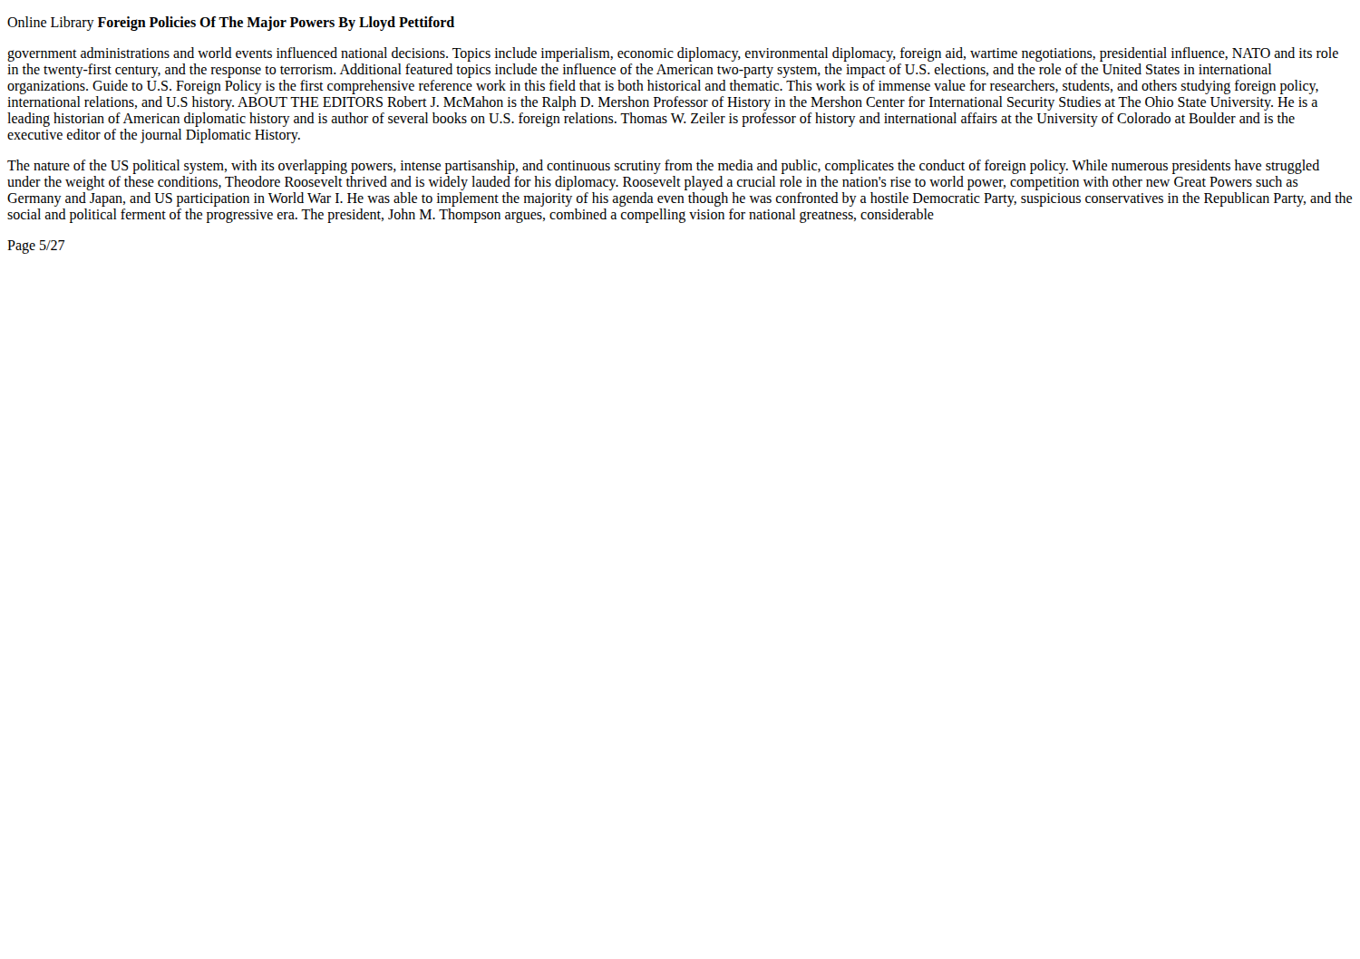Online Library Foreign Policies Of The Major Powers By Lloyd Pettiford
government administrations and world events influenced national decisions. Topics include imperialism, economic diplomacy, environmental diplomacy, foreign aid, wartime negotiations, presidential influence, NATO and its role in the twenty-first century, and the response to terrorism. Additional featured topics include the influence of the American two-party system, the impact of U.S. elections, and the role of the United States in international organizations. Guide to U.S. Foreign Policy is the first comprehensive reference work in this field that is both historical and thematic. This work is of immense value for researchers, students, and others studying foreign policy, international relations, and U.S history. ABOUT THE EDITORS Robert J. McMahon is the Ralph D. Mershon Professor of History in the Mershon Center for International Security Studies at The Ohio State University. He is a leading historian of American diplomatic history and is author of several books on U.S. foreign relations. Thomas W. Zeiler is professor of history and international affairs at the University of Colorado at Boulder and is the executive editor of the journal Diplomatic History.
The nature of the US political system, with its overlapping powers, intense partisanship, and continuous scrutiny from the media and public, complicates the conduct of foreign policy. While numerous presidents have struggled under the weight of these conditions, Theodore Roosevelt thrived and is widely lauded for his diplomacy. Roosevelt played a crucial role in the nation's rise to world power, competition with other new Great Powers such as Germany and Japan, and US participation in World War I. He was able to implement the majority of his agenda even though he was confronted by a hostile Democratic Party, suspicious conservatives in the Republican Party, and the social and political ferment of the progressive era. The president, John M. Thompson argues, combined a compelling vision for national greatness, considerable
Page 5/27